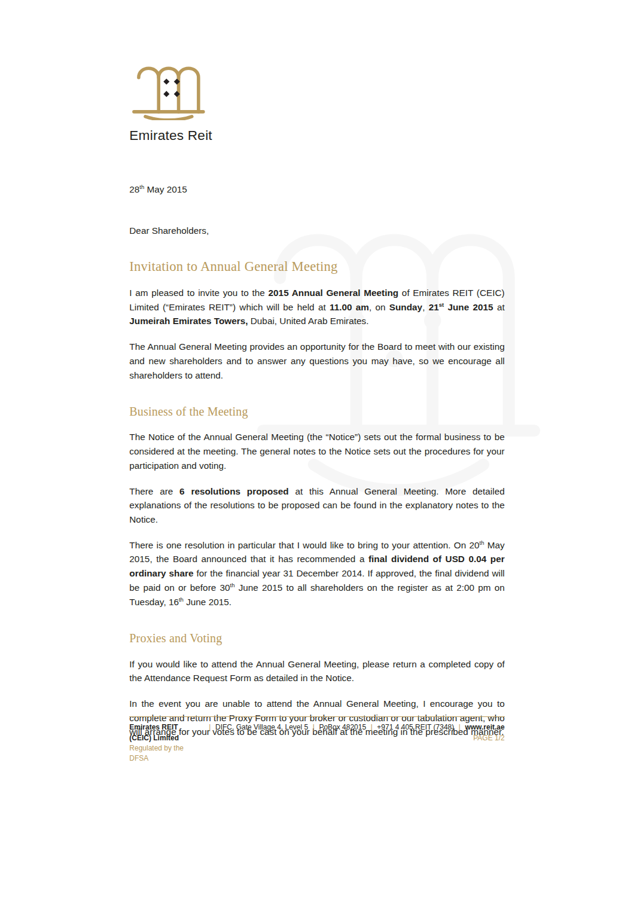Emirates Reit
28th May 2015
Dear Shareholders,
Invitation to Annual General Meeting
I am pleased to invite you to the 2015 Annual General Meeting of Emirates REIT (CEIC) Limited (“Emirates REIT”) which will be held at 11.00 am, on Sunday, 21st June 2015 at Jumeirah Emirates Towers, Dubai, United Arab Emirates.
The Annual General Meeting provides an opportunity for the Board to meet with our existing and new shareholders and to answer any questions you may have, so we encourage all shareholders to attend.
Business of the Meeting
The Notice of the Annual General Meeting (the “Notice”) sets out the formal business to be considered at the meeting. The general notes to the Notice sets out the procedures for your participation and voting.
There are 6 resolutions proposed at this Annual General Meeting. More detailed explanations of the resolutions to be proposed can be found in the explanatory notes to the Notice.
There is one resolution in particular that I would like to bring to your attention. On 20th May 2015, the Board announced that it has recommended a final dividend of USD 0.04 per ordinary share for the financial year 31 December 2014. If approved, the final dividend will be paid on or before 30th June 2015 to all shareholders on the register as at 2:00 pm on Tuesday, 16th June 2015.
Proxies and Voting
If you would like to attend the Annual General Meeting, please return a completed copy of the Attendance Request Form as detailed in the Notice.
In the event you are unable to attend the Annual General Meeting, I encourage you to complete and return the Proxy Form to your broker or custodian or our tabulation agent, who will arrange for your votes to be cast on your behalf at the meeting in the prescribed manner.
Emirates REIT (CEIC) Limited
Regulated by the DFSA
|DIFC, Gate Village 4, Level 5|PoBox 482015|+971 4 405 REIT (7348)|
www.reit.ae PAGE 1/2